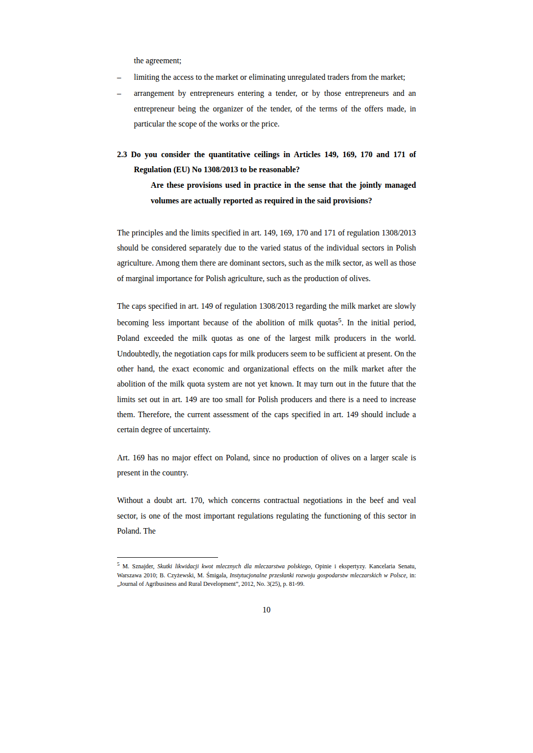the agreement;
limiting the access to the market or eliminating unregulated traders from the market;
arrangement by entrepreneurs entering a tender, or by those entrepreneurs and an entrepreneur being the organizer of the tender, of the terms of the offers made, in particular the scope of the works or the price.
2.3 Do you consider the quantitative ceilings in Articles 149, 169, 170 and 171 of Regulation (EU) No 1308/2013 to be reasonable? Are these provisions used in practice in the sense that the jointly managed volumes are actually reported as required in the said provisions?
The principles and the limits specified in art. 149, 169, 170 and 171 of regulation 1308/2013 should be considered separately due to the varied status of the individual sectors in Polish agriculture. Among them there are dominant sectors, such as the milk sector, as well as those of marginal importance for Polish agriculture, such as the production of olives.
The caps specified in art. 149 of regulation 1308/2013 regarding the milk market are slowly becoming less important because of the abolition of milk quotas5. In the initial period, Poland exceeded the milk quotas as one of the largest milk producers in the world. Undoubtedly, the negotiation caps for milk producers seem to be sufficient at present. On the other hand, the exact economic and organizational effects on the milk market after the abolition of the milk quota system are not yet known. It may turn out in the future that the limits set out in art. 149 are too small for Polish producers and there is a need to increase them. Therefore, the current assessment of the caps specified in art. 149 should include a certain degree of uncertainty.
Art. 169 has no major effect on Poland, since no production of olives on a larger scale is present in the country.
Without a doubt art. 170, which concerns contractual negotiations in the beef and veal sector, is one of the most important regulations regulating the functioning of this sector in Poland. The
5 M. Sznajder, Skutki likwidacji kwot mlecznych dla mleczarstwa polskiego, Opinie i ekspertyzy. Kancelaria Senatu, Warszawa 2010; B. Czyżewski, M. Śmigala, Instytucjonalne przesłanki rozwoju gospodarstw mleczarskich w Polsce, in: „Journal of Agribusiness and Rural Development”, 2012, No. 3(25), p. 81-99.
10